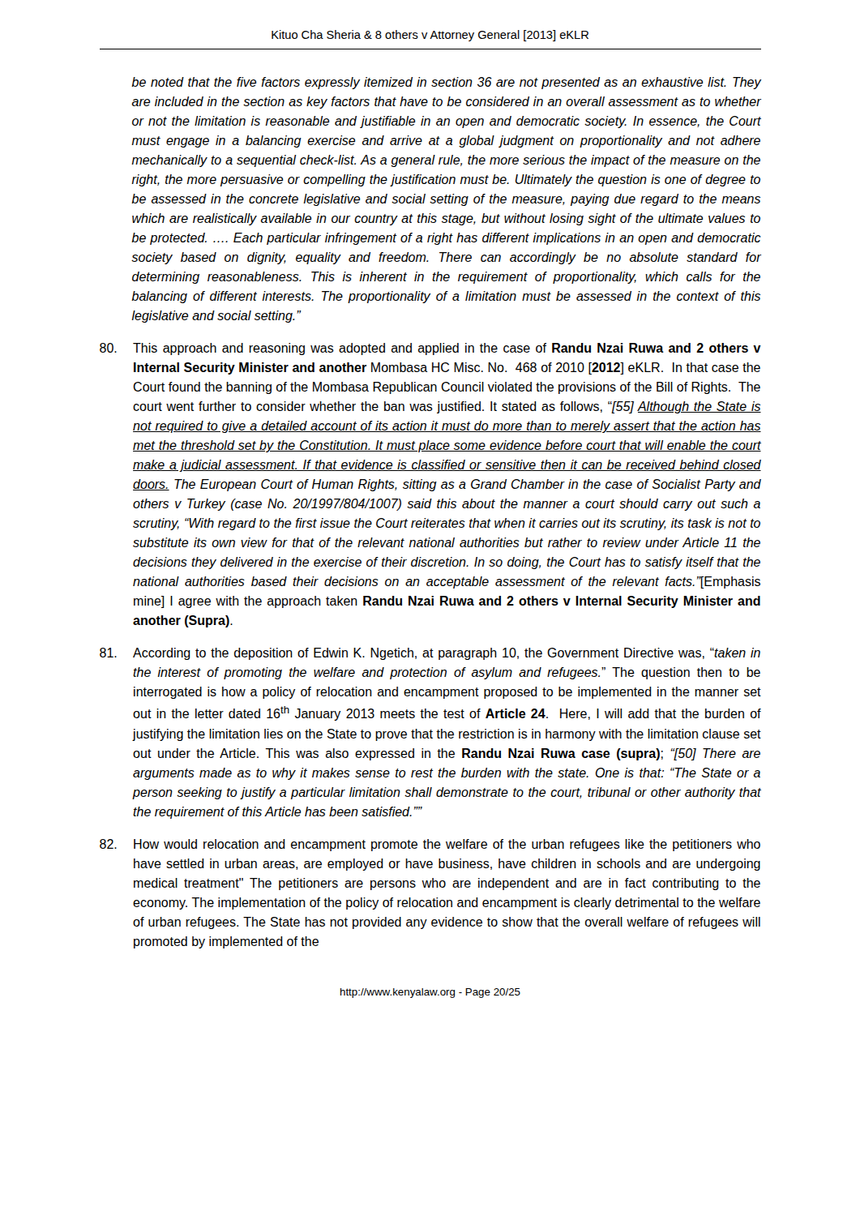Kituo Cha Sheria & 8 others v Attorney General [2013] eKLR
be noted that the five factors expressly itemized in section 36 are not presented as an exhaustive list. They are included in the section as key factors that have to be considered in an overall assessment as to whether or not the limitation is reasonable and justifiable in an open and democratic society. In essence, the Court must engage in a balancing exercise and arrive at a global judgment on proportionality and not adhere mechanically to a sequential check-list. As a general rule, the more serious the impact of the measure on the right, the more persuasive or compelling the justification must be. Ultimately the question is one of degree to be assessed in the concrete legislative and social setting of the measure, paying due regard to the means which are realistically available in our country at this stage, but without losing sight of the ultimate values to be protected. …. Each particular infringement of a right has different implications in an open and democratic society based on dignity, equality and freedom. There can accordingly be no absolute standard for determining reasonableness. This is inherent in the requirement of proportionality, which calls for the balancing of different interests. The proportionality of a limitation must be assessed in the context of this legislative and social setting.”
80. This approach and reasoning was adopted and applied in the case of Randu Nzai Ruwa and 2 others v Internal Security Minister and another Mombasa HC Misc. No. 468 of 2010 [2012] eKLR. In that case the Court found the banning of the Mombasa Republican Council violated the provisions of the Bill of Rights. The court went further to consider whether the ban was justified. It stated as follows, “[55] Although the State is not required to give a detailed account of its action it must do more than to merely assert that the action has met the threshold set by the Constitution. It must place some evidence before court that will enable the court make a judicial assessment. If that evidence is classified or sensitive then it can be received behind closed doors. The European Court of Human Rights, sitting as a Grand Chamber in the case of Socialist Party and others v Turkey (case No. 20/1997/804/1007) said this about the manner a court should carry out such a scrutiny, “With regard to the first issue the Court reiterates that when it carries out its scrutiny, its task is not to substitute its own view for that of the relevant national authorities but rather to review under Article 11 the decisions they delivered in the exercise of their discretion. In so doing, the Court has to satisfy itself that the national authorities based their decisions on an acceptable assessment of the relevant facts.”[Emphasis mine] I agree with the approach taken Randu Nzai Ruwa and 2 others v Internal Security Minister and another (Supra).
81. According to the deposition of Edwin K. Ngetich, at paragraph 10, the Government Directive was, “taken in the interest of promoting the welfare and protection of asylum and refugees.” The question then to be interrogated is how a policy of relocation and encampment proposed to be implemented in the manner set out in the letter dated 16th January 2013 meets the test of Article 24. Here, I will add that the burden of justifying the limitation lies on the State to prove that the restriction is in harmony with the limitation clause set out under the Article. This was also expressed in the Randu Nzai Ruwa case (supra); “[50] There are arguments made as to why it makes sense to rest the burden with the state. One is that: “The State or a person seeking to justify a particular limitation shall demonstrate to the court, tribunal or other authority that the requirement of this Article has been satisfied.””
82. How would relocation and encampment promote the welfare of the urban refugees like the petitioners who have settled in urban areas, are employed or have business, have children in schools and are undergoing medical treatment" The petitioners are persons who are independent and are in fact contributing to the economy. The implementation of the policy of relocation and encampment is clearly detrimental to the welfare of urban refugees. The State has not provided any evidence to show that the overall welfare of refugees will promoted by implemented of the
http://www.kenyalaw.org - Page 20/25